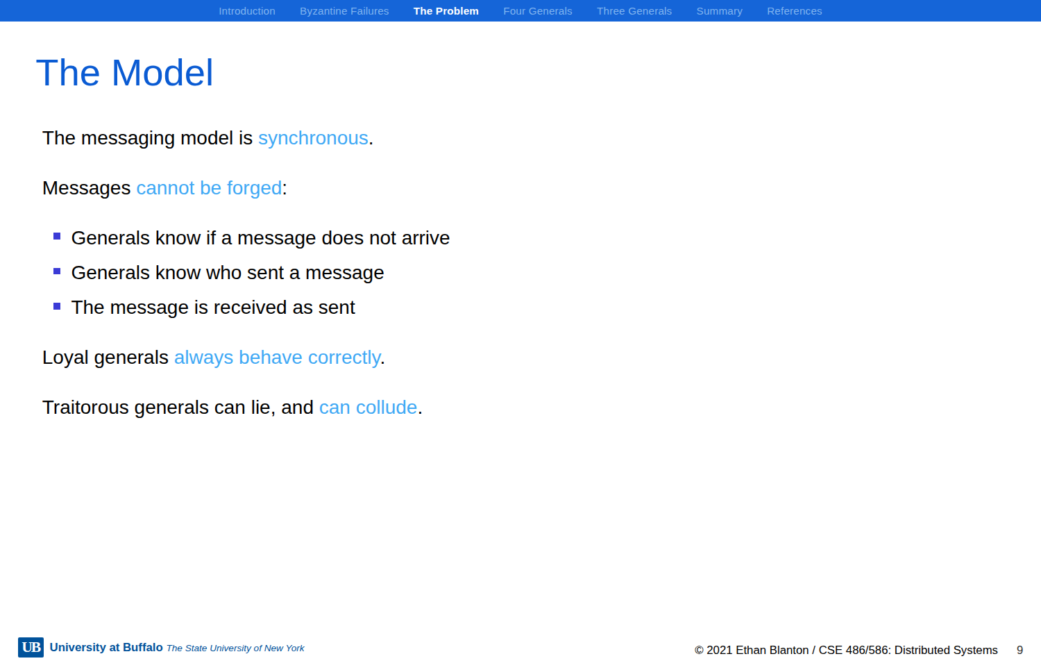Introduction Byzantine Failures The Problem Four Generals Three Generals Summary References
The Model
The messaging model is synchronous.
Messages cannot be forged:
Generals know if a message does not arrive
Generals know who sent a message
The message is received as sent
Loyal generals always behave correctly.
Traitorous generals can lie, and can collude.
UB University at Buffalo The State University of New York
© 2021 Ethan Blanton / CSE 486/586: Distributed Systems 9